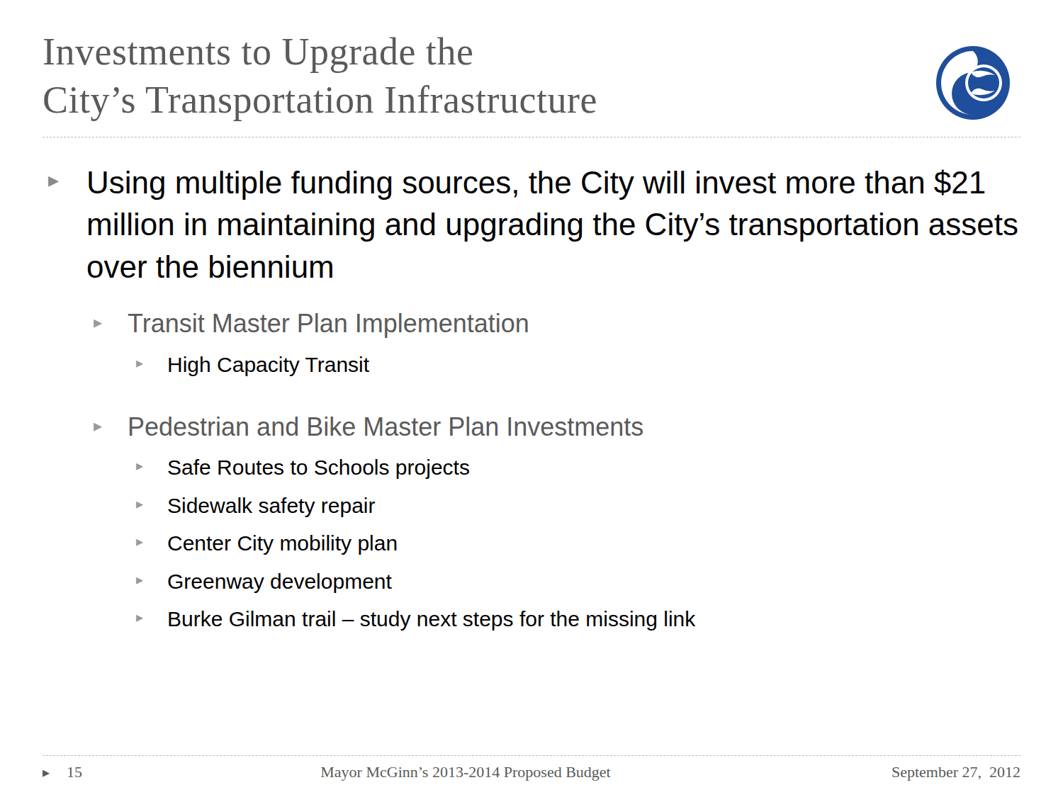Investments to Upgrade the
City’s Transportation Infrastructure
▸ Using multiple funding sources, the City will invest more than $21 million in maintaining and upgrading the City’s transportation assets over the biennium
▸ Transit Master Plan Implementation
▸High Capacity Transit
▸ Pedestrian and Bike Master Plan Investments
▸Safe Routes to Schools projects
▸Sidewalk safety repair
▸Center City mobility plan
▸Greenway development
▸Burke Gilman trail – study next steps for the missing link
▸ 15 Mayor McGinn’s 2013-2014 Proposed Budget September 27, 2012